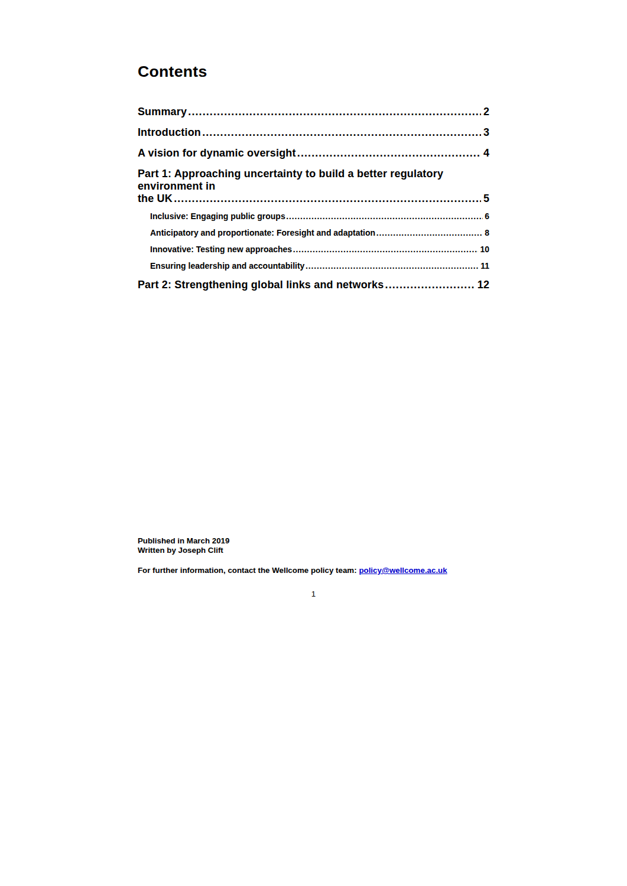Contents
Summary .................................................................................................................................. 2
Introduction ............................................................................................................................. 3
A vision for dynamic oversight ......................................................................................... 4
Part 1: Approaching uncertainty to build a better regulatory environment in the UK ......................................................................................................................................... 5
Inclusive: Engaging public groups ......................................................................................... 6
Anticipatory and proportionate: Foresight and adaptation ............................................... 8
Innovative: Testing new approaches .................................................................................... 10
Ensuring leadership and accountability ............................................................................. 11
Part 2: Strengthening global links and networks ....................................................... 12
Published in March 2019
Written by Joseph Clift
For further information, contact the Wellcome policy team: policy@wellcome.ac.uk
1